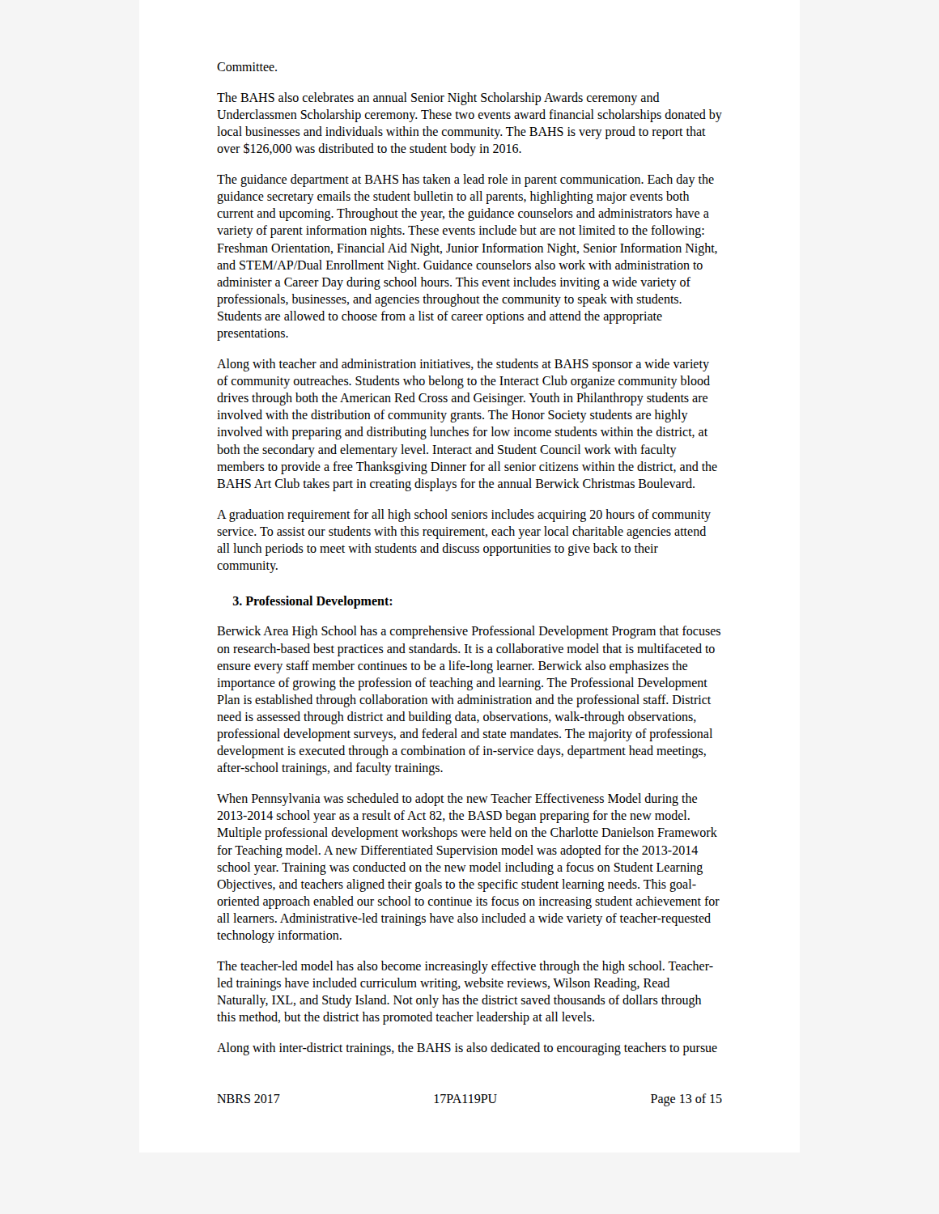Committee.
The BAHS also celebrates an annual Senior Night Scholarship Awards ceremony and Underclassmen Scholarship ceremony. These two events award financial scholarships donated by local businesses and individuals within the community. The BAHS is very proud to report that over $126,000 was distributed to the student body in 2016.
The guidance department at BAHS has taken a lead role in parent communication. Each day the guidance secretary emails the student bulletin to all parents, highlighting major events both current and upcoming. Throughout the year, the guidance counselors and administrators have a variety of parent information nights. These events include but are not limited to the following: Freshman Orientation, Financial Aid Night, Junior Information Night, Senior Information Night, and STEM/AP/Dual Enrollment Night. Guidance counselors also work with administration to administer a Career Day during school hours. This event includes inviting a wide variety of professionals, businesses, and agencies throughout the community to speak with students. Students are allowed to choose from a list of career options and attend the appropriate presentations.
Along with teacher and administration initiatives, the students at BAHS sponsor a wide variety of community outreaches. Students who belong to the Interact Club organize community blood drives through both the American Red Cross and Geisinger. Youth in Philanthropy students are involved with the distribution of community grants. The Honor Society students are highly involved with preparing and distributing lunches for low income students within the district, at both the secondary and elementary level. Interact and Student Council work with faculty members to provide a free Thanksgiving Dinner for all senior citizens within the district, and the BAHS Art Club takes part in creating displays for the annual Berwick Christmas Boulevard.
A graduation requirement for all high school seniors includes acquiring 20 hours of community service. To assist our students with this requirement, each year local charitable agencies attend all lunch periods to meet with students and discuss opportunities to give back to their community.
Professional Development:
Berwick Area High School has a comprehensive Professional Development Program that focuses on research-based best practices and standards. It is a collaborative model that is multifaceted to ensure every staff member continues to be a life-long learner. Berwick also emphasizes the importance of growing the profession of teaching and learning. The Professional Development Plan is established through collaboration with administration and the professional staff. District need is assessed through district and building data, observations, walk-through observations, professional development surveys, and federal and state mandates. The majority of professional development is executed through a combination of in-service days, department head meetings, after-school trainings, and faculty trainings.
When Pennsylvania was scheduled to adopt the new Teacher Effectiveness Model during the 2013-2014 school year as a result of Act 82, the BASD began preparing for the new model. Multiple professional development workshops were held on the Charlotte Danielson Framework for Teaching model. A new Differentiated Supervision model was adopted for the 2013-2014 school year. Training was conducted on the new model including a focus on Student Learning Objectives, and teachers aligned their goals to the specific student learning needs. This goal-oriented approach enabled our school to continue its focus on increasing student achievement for all learners. Administrative-led trainings have also included a wide variety of teacher-requested technology information.
The teacher-led model has also become increasingly effective through the high school. Teacher-led trainings have included curriculum writing, website reviews, Wilson Reading, Read Naturally, IXL, and Study Island. Not only has the district saved thousands of dollars through this method, but the district has promoted teacher leadership at all levels.
Along with inter-district trainings, the BAHS is also dedicated to encouraging teachers to pursue
NBRS 2017
17PA119PU
Page 13 of 15